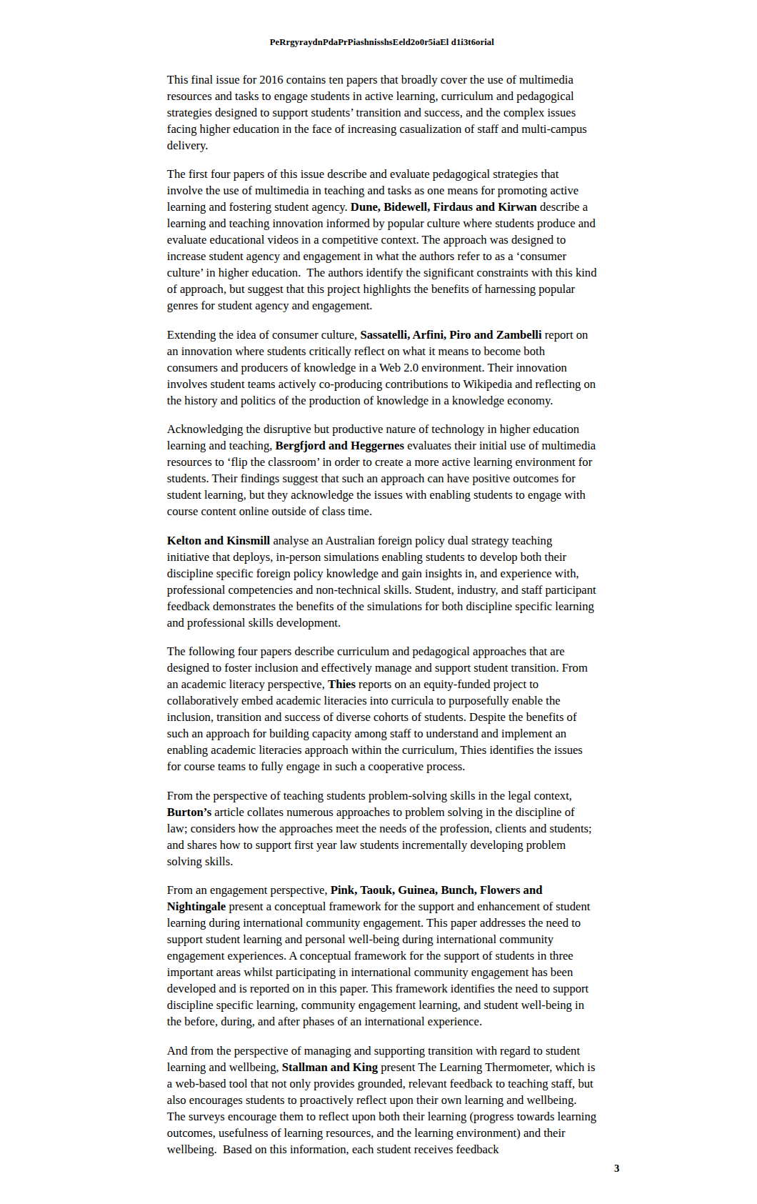PeRrgyraydnPdaPrPiashnisshsEeld2o0r5iaEl d1i3t6orial
This final issue for 2016 contains ten papers that broadly cover the use of multimedia resources and tasks to engage students in active learning, curriculum and pedagogical strategies designed to support students’ transition and success, and the complex issues facing higher education in the face of increasing casualization of staff and multi-campus delivery.
The first four papers of this issue describe and evaluate pedagogical strategies that involve the use of multimedia in teaching and tasks as one means for promoting active learning and fostering student agency. Dune, Bidewell, Firdaus and Kirwan describe a learning and teaching innovation informed by popular culture where students produce and evaluate educational videos in a competitive context. The approach was designed to increase student agency and engagement in what the authors refer to as a ‘consumer culture’ in higher education. The authors identify the significant constraints with this kind of approach, but suggest that this project highlights the benefits of harnessing popular genres for student agency and engagement.
Extending the idea of consumer culture, Sassatelli, Arfini, Piro and Zambelli report on an innovation where students critically reflect on what it means to become both consumers and producers of knowledge in a Web 2.0 environment. Their innovation involves student teams actively co-producing contributions to Wikipedia and reflecting on the history and politics of the production of knowledge in a knowledge economy.
Acknowledging the disruptive but productive nature of technology in higher education learning and teaching, Bergfjord and Heggernes evaluates their initial use of multimedia resources to ‘flip the classroom’ in order to create a more active learning environment for students. Their findings suggest that such an approach can have positive outcomes for student learning, but they acknowledge the issues with enabling students to engage with course content online outside of class time.
Kelton and Kinsmill analyse an Australian foreign policy dual strategy teaching initiative that deploys, in-person simulations enabling students to develop both their discipline specific foreign policy knowledge and gain insights in, and experience with, professional competencies and non-technical skills. Student, industry, and staff participant feedback demonstrates the benefits of the simulations for both discipline specific learning and professional skills development.
The following four papers describe curriculum and pedagogical approaches that are designed to foster inclusion and effectively manage and support student transition. From an academic literacy perspective, Thies reports on an equity-funded project to collaboratively embed academic literacies into curricula to purposefully enable the inclusion, transition and success of diverse cohorts of students. Despite the benefits of such an approach for building capacity among staff to understand and implement an enabling academic literacies approach within the curriculum, Thies identifies the issues for course teams to fully engage in such a cooperative process.
From the perspective of teaching students problem-solving skills in the legal context, Burton’s article collates numerous approaches to problem solving in the discipline of law; considers how the approaches meet the needs of the profession, clients and students; and shares how to support first year law students incrementally developing problem solving skills.
From an engagement perspective, Pink, Taouk, Guinea, Bunch, Flowers and Nightingale present a conceptual framework for the support and enhancement of student learning during international community engagement. This paper addresses the need to support student learning and personal well-being during international community engagement experiences. A conceptual framework for the support of students in three important areas whilst participating in international community engagement has been developed and is reported on in this paper. This framework identifies the need to support discipline specific learning, community engagement learning, and student well-being in the before, during, and after phases of an international experience.
And from the perspective of managing and supporting transition with regard to student learning and wellbeing, Stallman and King present The Learning Thermometer, which is a web-based tool that not only provides grounded, relevant feedback to teaching staff, but also encourages students to proactively reflect upon their own learning and wellbeing. The surveys encourage them to reflect upon both their learning (progress towards learning outcomes, usefulness of learning resources, and the learning environment) and their wellbeing. Based on this information, each student receives feedback
3